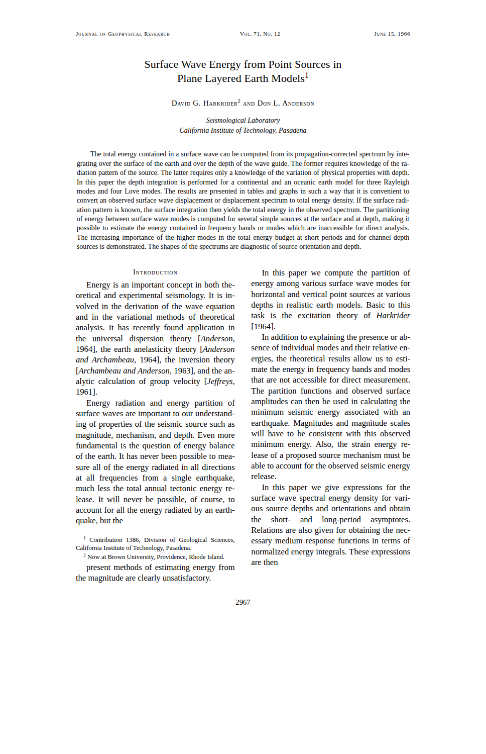Journal of Geophysical Research Vol. 71, No. 12 June 15, 1966
Surface Wave Energy from Point Sources in
Plane Layered Earth Models1
David G. Harkrider2 and Don L. Anderson
Seismological Laboratory
California Institute of Technology, Pasadena
The total energy contained in a surface wave can be computed from its propagation-corrected spectrum by integrating over the surface of the earth and over the depth of the wave guide. The former requires knowledge of the radiation pattern of the source. The latter requires only a knowledge of the variation of physical properties with depth. In this paper the depth integration is performed for a continental and an oceanic earth model for three Rayleigh modes and four Love modes. The results are presented in tables and graphs in such a way that it is convenient to convert an observed surface wave displacement or displacement spectrum to total energy density. If the surface radiation pattern is known, the surface integration then yields the total energy in the observed spectrum. The partitioning of energy between surface wave modes is computed for several simple sources at the surface and at depth, making it possible to estimate the energy contained in frequency bands or modes which are inaccessible for direct analysis. The increasing importance of the higher modes in the total energy budget at short periods and for channel depth sources is demonstrated. The shapes of the spectrums are diagnostic of source orientation and depth.
Introduction
Energy is an important concept in both theoretical and experimental seismology. It is involved in the derivation of the wave equation and in the variational methods of theoretical analysis. It has recently found application in the universal dispersion theory [Anderson, 1964], the earth anelasticity theory [Anderson and Archambeau, 1964], the inversion theory [Archambeau and Anderson, 1963], and the analytic calculation of group velocity [Jeffreys, 1961].
Energy radiation and energy partition of surface waves are important to our understanding of properties of the seismic source such as magnitude, mechanism, and depth. Even more fundamental is the question of energy balance of the earth. It has never been possible to measure all of the energy radiated in all directions at all frequencies from a single earthquake, much less the total annual tectonic energy release. It will never be possible, of course, to account for all the energy radiated by an earthquake, but the
1 Contribution 1386, Division of Geological Sciences, California Institute of Technology, Pasadena.
2 Now at Brown University, Providence, Rhode Island.
present methods of estimating energy from the magnitude are clearly unsatisfactory.
In this paper we compute the partition of energy among various surface wave modes for horizontal and vertical point sources at various depths in realistic earth models. Basic to this task is the excitation theory of Harkrider [1964].
In addition to explaining the presence or absence of individual modes and their relative energies, the theoretical results allow us to estimate the energy in frequency bands and modes that are not accessible for direct measurement. The partition functions and observed surface amplitudes can then be used in calculating the minimum seismic energy associated with an earthquake. Magnitudes and magnitude scales will have to be consistent with this observed minimum energy. Also, the strain energy release of a proposed source mechanism must be able to account for the observed seismic energy release.
In this paper we give expressions for the surface wave spectral energy density for various source depths and orientations and obtain the short- and long-period asymptotes. Relations are also given for obtaining the necessary medium response functions in terms of normalized energy integrals. These expressions are then
2967